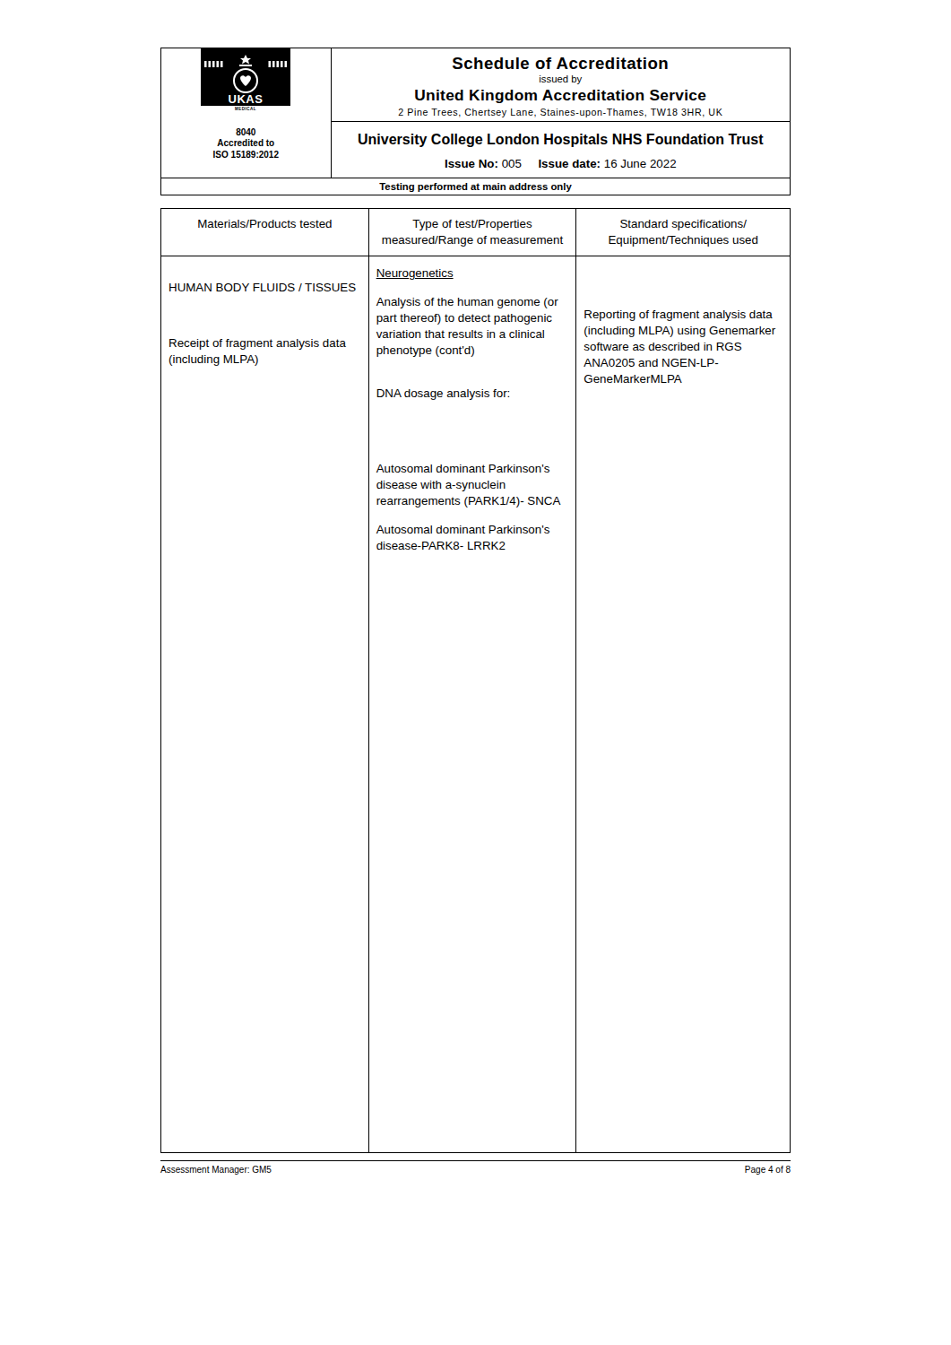| UKAS MEDICAL 8040 Accredited to ISO 15189:2012 | Schedule of Accreditation issued by United Kingdom Accreditation Service 2 Pine Trees, Chertsey Lane, Staines-upon-Thames, TW18 3HR, UK University College London Hospitals NHS Foundation Trust Issue No: 005 Issue date: 16 June 2022 |
Testing performed at main address only
| Materials/Products tested | Type of test/Properties measured/Range of measurement | Standard specifications/ Equipment/Techniques used |
| --- | --- | --- |
| HUMAN BODY FLUIDS / TISSUES Receipt of fragment analysis data (including MLPA) | Neurogenetics Analysis of the human genome (or part thereof) to detect pathogenic variation that results in a clinical phenotype (cont'd) DNA dosage analysis for: Autosomal dominant Parkinson's disease with a-synuclein rearrangements (PARK1/4)- SNCA Autosomal dominant Parkinson's disease-PARK8- LRRK2 | Reporting of fragment analysis data (including MLPA) using Genemarker software as described in RGS ANA0205 and NGEN-LP-GeneMarkerMLPA |
Assessment Manager: GM5 Page 4 of 8